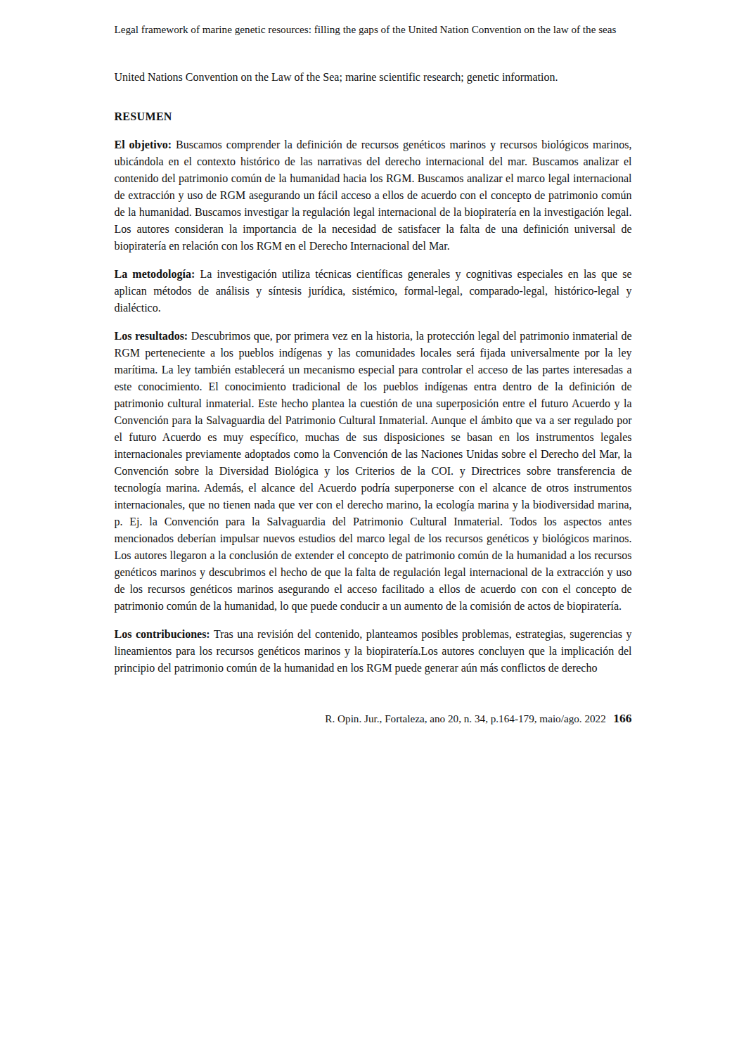Legal framework of marine genetic resources: filling the gaps of the United Nation Convention on the law of the seas
United Nations Convention on the Law of the Sea; marine scientific research; genetic information.
RESUMEN
El objetivo: Buscamos comprender la definición de recursos genéticos marinos y recursos biológicos marinos, ubicándola en el contexto histórico de las narrativas del derecho internacional del mar. Buscamos analizar el contenido del patrimonio común de la humanidad hacia los RGM. Buscamos analizar el marco legal internacional de extracción y uso de RGM asegurando un fácil acceso a ellos de acuerdo con el concepto de patrimonio común de la humanidad. Buscamos investigar la regulación legal internacional de la biopiratería en la investigación legal. Los autores consideran la importancia de la necesidad de satisfacer la falta de una definición universal de biopiratería en relación con los RGM en el Derecho Internacional del Mar.
La metodología: La investigación utiliza técnicas científicas generales y cognitivas especiales en las que se aplican métodos de análisis y síntesis jurídica, sistémico, formal-legal, comparado-legal, histórico-legal y dialéctico.
Los resultados: Descubrimos que, por primera vez en la historia, la protección legal del patrimonio inmaterial de RGM perteneciente a los pueblos indígenas y las comunidades locales será fijada universalmente por la ley marítima. La ley también establecerá un mecanismo especial para controlar el acceso de las partes interesadas a este conocimiento. El conocimiento tradicional de los pueblos indígenas entra dentro de la definición de patrimonio cultural inmaterial. Este hecho plantea la cuestión de una superposición entre el futuro Acuerdo y la Convención para la Salvaguardia del Patrimonio Cultural Inmaterial. Aunque el ámbito que va a ser regulado por el futuro Acuerdo es muy específico, muchas de sus disposiciones se basan en los instrumentos legales internacionales previamente adoptados como la Convención de las Naciones Unidas sobre el Derecho del Mar, la Convención sobre la Diversidad Biológica y los Criterios de la COI. y Directrices sobre transferencia de tecnología marina. Además, el alcance del Acuerdo podría superponerse con el alcance de otros instrumentos internacionales, que no tienen nada que ver con el derecho marino, la ecología marina y la biodiversidad marina, p. Ej. la Convención para la Salvaguardia del Patrimonio Cultural Inmaterial. Todos los aspectos antes mencionados deberían impulsar nuevos estudios del marco legal de los recursos genéticos y biológicos marinos. Los autores llegaron a la conclusión de extender el concepto de patrimonio común de la humanidad a los recursos genéticos marinos y descubrimos el hecho de que la falta de regulación legal internacional de la extracción y uso de los recursos genéticos marinos asegurando el acceso facilitado a ellos de acuerdo con con el concepto de patrimonio común de la humanidad, lo que puede conducir a un aumento de la comisión de actos de biopiratería.
Los contribuciones: Tras una revisión del contenido, planteamos posibles problemas, estrategias, sugerencias y lineamientos para los recursos genéticos marinos y la biopiratería.Los autores concluyen que la implicación del principio del patrimonio común de la humanidad en los RGM puede generar aún más conflictos de derecho
R. Opin. Jur., Fortaleza, ano 20, n. 34, p.164-179, maio/ago. 2022166